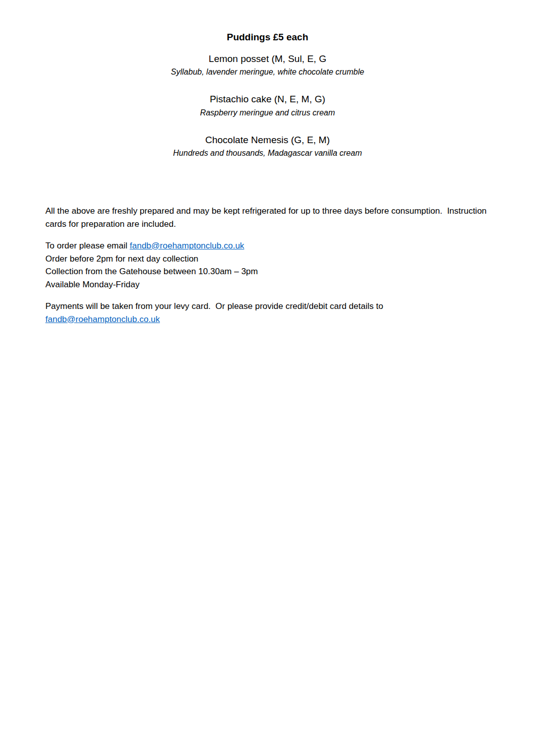Puddings £5 each
Lemon posset (M, Sul, E, G
Syllabub, lavender meringue, white chocolate crumble
Pistachio cake (N, E, M, G)
Raspberry meringue and citrus cream
Chocolate Nemesis (G, E, M)
Hundreds and thousands, Madagascar vanilla cream
All the above are freshly prepared and may be kept refrigerated for up to three days before consumption. Instruction cards for preparation are included.
To order please email fandb@roehamptonclub.co.uk
Order before 2pm for next day collection
Collection from the Gatehouse between 10.30am – 3pm
Available Monday-Friday
Payments will be taken from your levy card. Or please provide credit/debit card details to fandb@roehamptonclub.co.uk